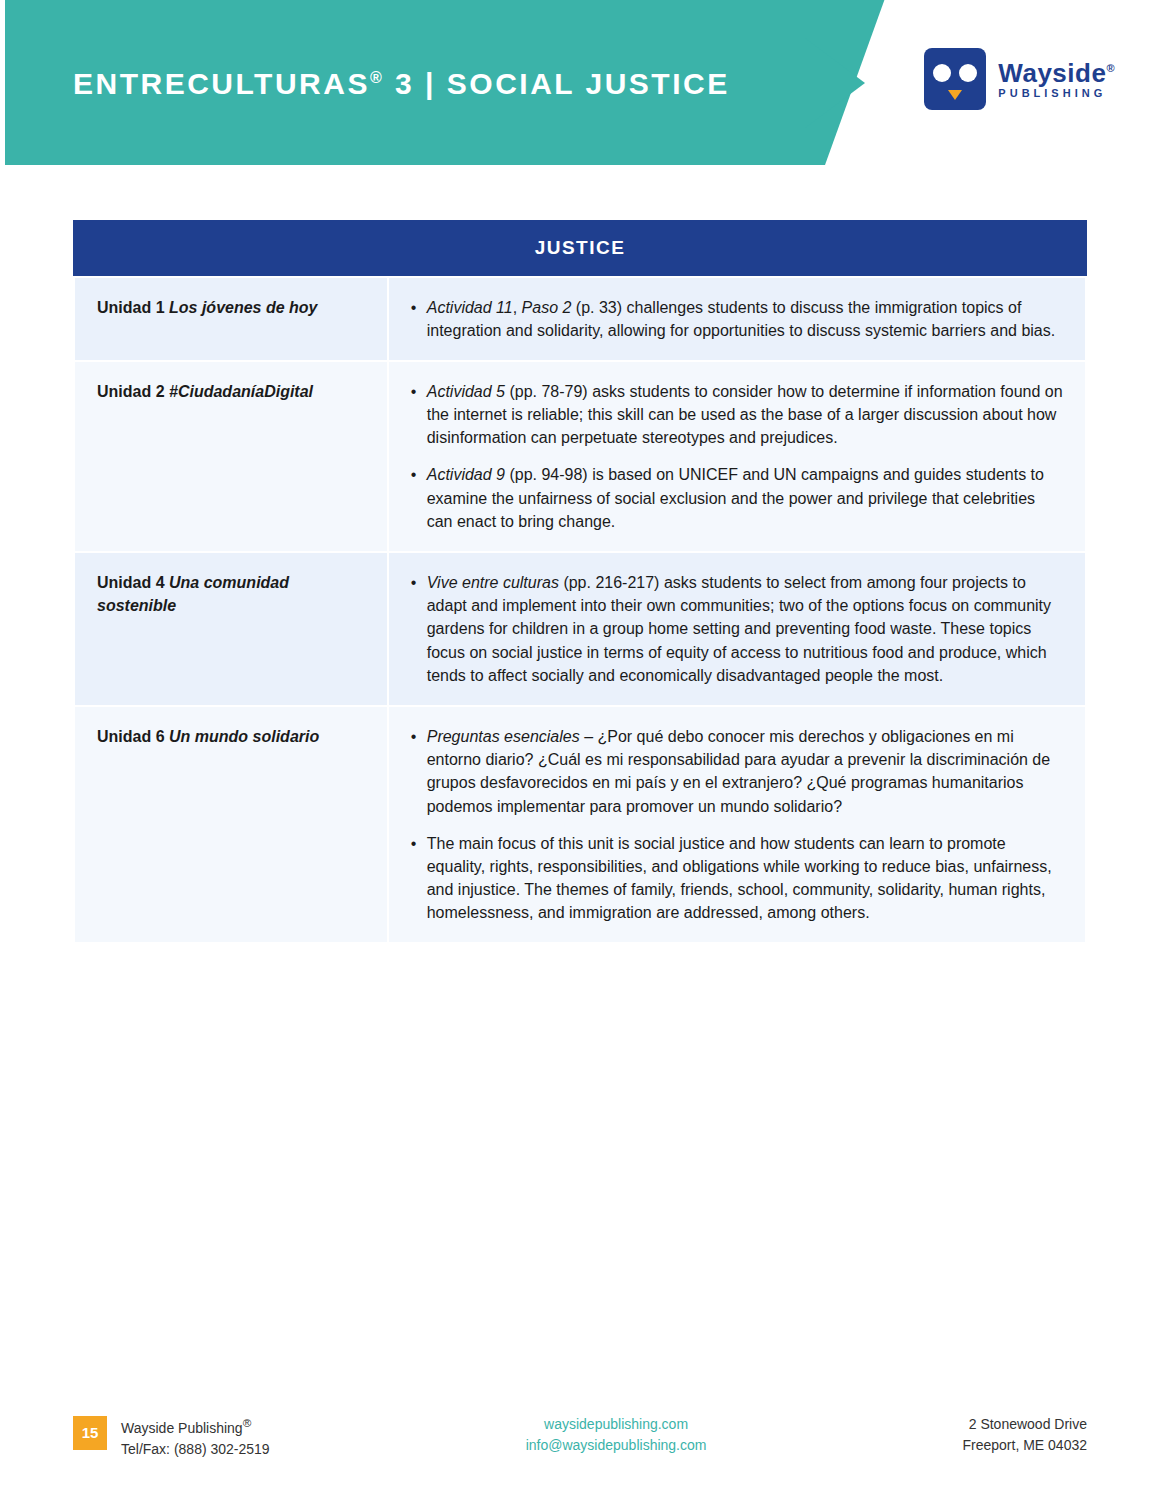ENTRECULTURAS® 3 | SOCIAL JUSTICE
Wayside®
PUBLISHING
JUSTICE
| Unidad 1 Los jóvenes de hoy | Actividad 11 , Paso 2 (p. 33) challenges students to discuss the immigration topics of integration and solidarity, allowing for opportunities to discuss systemic barriers and bias. |
| Unidad 2 #CiudadaníaDigital | Actividad 5 (pp. 78-79) asks students to consider how to determine if information found on the internet is reliable; this skill can be used as the base of a larger discussion about how disinformation can perpetuate stereotypes and prejudices. Actividad 9 (pp. 94-98) is based on UNICEF and UN campaigns and guides students to examine the unfairness of social exclusion and the power and privilege that celebrities can enact to bring change. |
| Unidad 4 Una comunidad sostenible | Vive entre culturas (pp. 216-217) asks students to select from among four projects to adapt and implement into their own communities; two of the options focus on community gardens for children in a group home setting and preventing food waste. These topics focus on social justice in terms of equity of access to nutritious food and produce, which tends to affect socially and economically disadvantaged people the most. |
| Unidad 6 Un mundo solidario | Preguntas esenciales – ¿Por qué debo conocer mis derechos y obligaciones en mi entorno diario? ¿Cuál es mi responsabilidad para ayudar a prevenir la discriminación de grupos desfavorecidos en mi país y en el extranjero? ¿Qué programas humanitarios podemos implementar para promover un mundo solidario? The main focus of this unit is social justice and how students can learn to promote equality, rights, responsibilities, and obligations while working to reduce bias, unfairness, and injustice. The themes of family, friends, school, community, solidarity, human rights, homelessness, and immigration are addressed, among others. |
15
Wayside Publishing®
Tel/Fax: (888) 302-2519
waysidepublishing.com
info@waysidepublishing.com
2 Stonewood Drive
Freeport, ME 04032